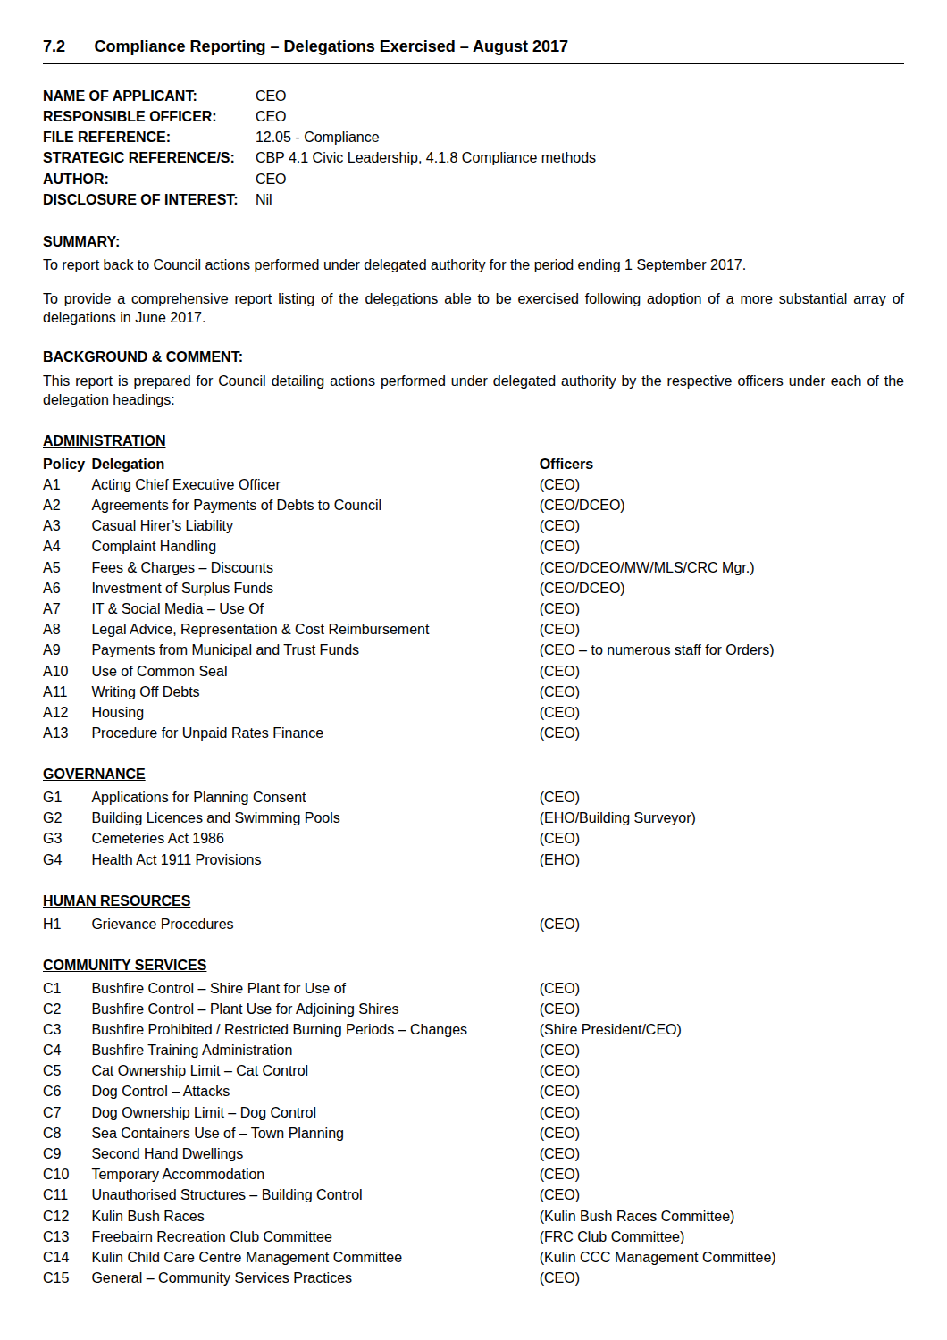7.2 Compliance Reporting – Delegations Exercised – August 2017
| NAME OF APPLICANT: | CEO |
| RESPONSIBLE OFFICER: | CEO |
| FILE REFERENCE: | 12.05 - Compliance |
| STRATEGIC REFERENCE/S: | CBP 4.1 Civic Leadership, 4.1.8 Compliance methods |
| AUTHOR: | CEO |
| DISCLOSURE OF INTEREST: | Nil |
SUMMARY:
To report back to Council actions performed under delegated authority for the period ending 1 September 2017.
To provide a comprehensive report listing of the delegations able to be exercised following adoption of a more substantial array of delegations in June 2017.
BACKGROUND & COMMENT:
This report is prepared for Council detailing actions performed under delegated authority by the respective officers under each of the delegation headings:
ADMINISTRATION
| Policy | Delegation | Officers |
| A1 | Acting Chief Executive Officer | (CEO) |
| A2 | Agreements for Payments of Debts to Council | (CEO/DCEO) |
| A3 | Casual Hirer’s Liability | (CEO) |
| A4 | Complaint Handling | (CEO) |
| A5 | Fees & Charges – Discounts | (CEO/DCEO/MW/MLS/CRC Mgr.) |
| A6 | Investment of Surplus Funds | (CEO/DCEO) |
| A7 | IT & Social Media – Use Of | (CEO) |
| A8 | Legal Advice, Representation & Cost Reimbursement | (CEO) |
| A9 | Payments from Municipal and Trust Funds | (CEO – to numerous staff for Orders) |
| A10 | Use of Common Seal | (CEO) |
| A11 | Writing Off Debts | (CEO) |
| A12 | Housing | (CEO) |
| A13 | Procedure for Unpaid Rates Finance | (CEO) |
GOVERNANCE
| G1 | Applications for Planning Consent | (CEO) |
| G2 | Building Licences and Swimming Pools | (EHO/Building Surveyor) |
| G3 | Cemeteries Act 1986 | (CEO) |
| G4 | Health Act 1911 Provisions | (EHO) |
HUMAN RESOURCES
| H1 | Grievance Procedures | (CEO) |
COMMUNITY SERVICES
| C1 | Bushfire Control – Shire Plant for Use of | (CEO) |
| C2 | Bushfire Control – Plant Use for Adjoining Shires | (CEO) |
| C3 | Bushfire Prohibited / Restricted Burning Periods – Changes | (Shire President/CEO) |
| C4 | Bushfire Training Administration | (CEO) |
| C5 | Cat Ownership Limit – Cat Control | (CEO) |
| C6 | Dog Control – Attacks | (CEO) |
| C7 | Dog Ownership Limit – Dog Control | (CEO) |
| C8 | Sea Containers Use of – Town Planning | (CEO) |
| C9 | Second Hand Dwellings | (CEO) |
| C10 | Temporary Accommodation | (CEO) |
| C11 | Unauthorised Structures – Building Control | (CEO) |
| C12 | Kulin Bush Races | (Kulin Bush Races Committee) |
| C13 | Freebairn Recreation Club Committee | (FRC Club Committee) |
| C14 | Kulin Child Care Centre Management Committee | (Kulin CCC Management Committee) |
| C15 | General – Community Services Practices | (CEO) |